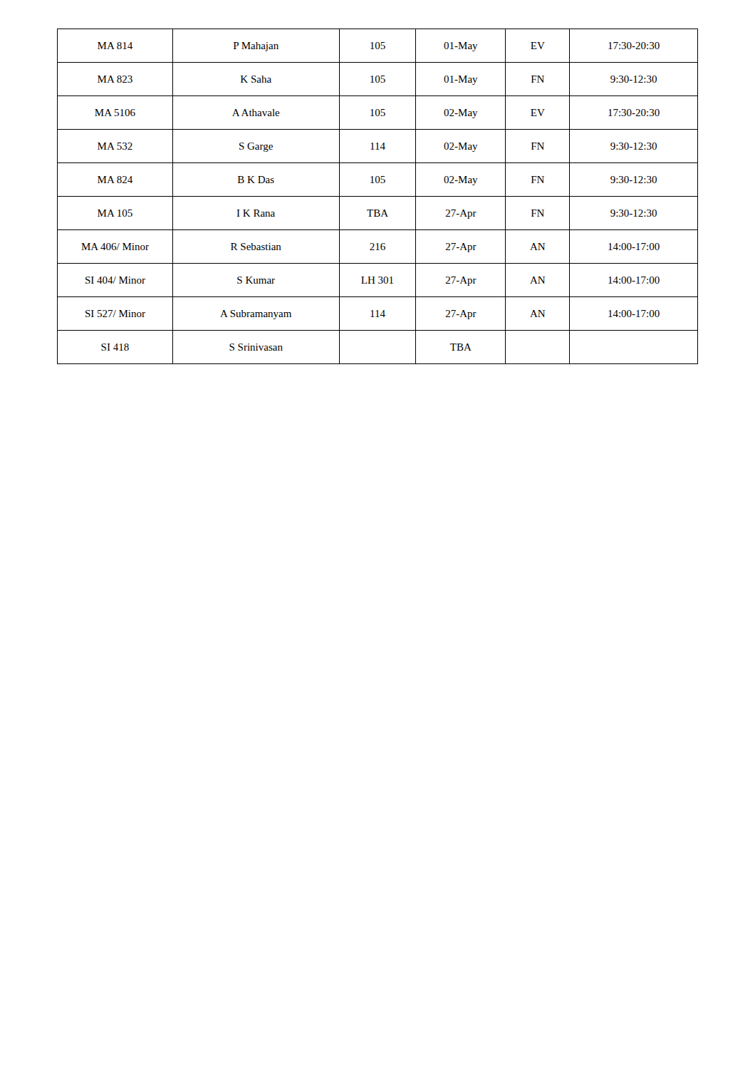| MA 814 | P Mahajan | 105 | 01-May | EV | 17:30-20:30 |
| MA 823 | K Saha | 105 | 01-May | FN | 9:30-12:30 |
| MA 5106 | A Athavale | 105 | 02-May | EV | 17:30-20:30 |
| MA 532 | S Garge | 114 | 02-May | FN | 9:30-12:30 |
| MA 824 | B K Das | 105 | 02-May | FN | 9:30-12:30 |
| MA 105 | I K Rana | TBA | 27-Apr | FN | 9:30-12:30 |
| MA 406/ Minor | R Sebastian | 216 | 27-Apr | AN | 14:00-17:00 |
| SI 404/ Minor | S Kumar | LH 301 | 27-Apr | AN | 14:00-17:00 |
| SI 527/ Minor | A Subramanyam | 114 | 27-Apr | AN | 14:00-17:00 |
| SI 418 | S Srinivasan | | TBA | | |